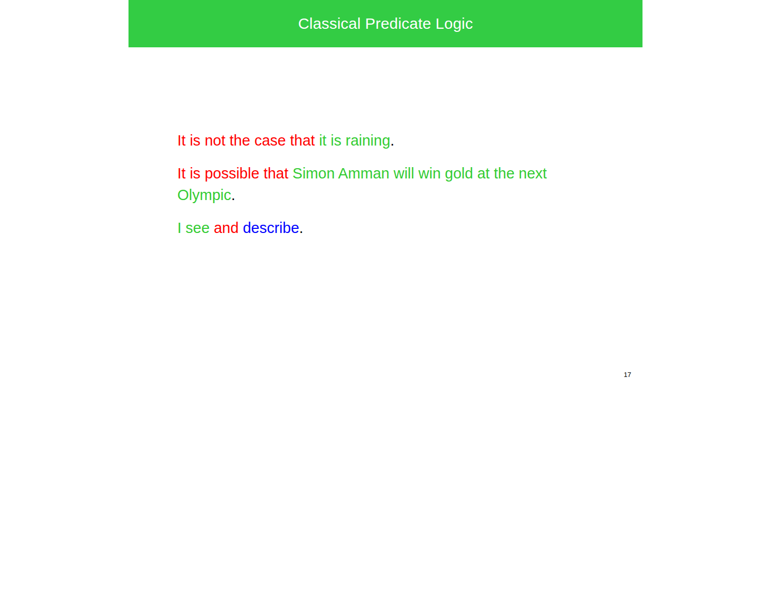Classical Predicate Logic
It is not the case that it is raining.
It is possible that Simon Amman will win gold at the next Olympic.
I see and describe.
17